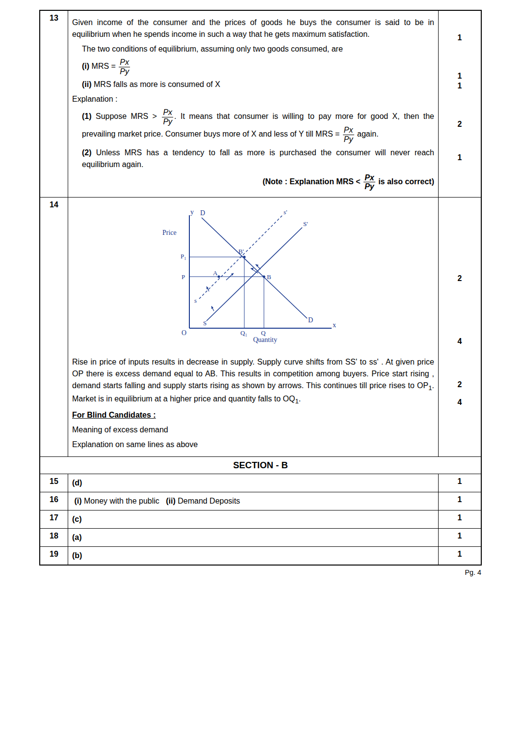| 13 | Given income of the consumer and the prices of goods he buys the consumer is said to be in equilibrium when he spends income in such a way that he gets maximum satisfaction. The two conditions of equilibrium, assuming only two goods consumed, are (i) MRS = Px Py (ii) MRS falls as more is consumed of X Explanation : (1) Suppose MRS > Px Py . It means that consumer is willing to pay more for good X, then the prevailing market price. Consumer buys more of X and less of Y till MRS = Px Py again. (2) Unless MRS has a tendency to fall as more is purchased the consumer will never reach equilibrium again. (Note : Explanation MRS < Px Py is also correct) | 1 1 1 2 1 |
| 14 | y x O Price Quantity D D S S' s s' P₁ P B' B A Q₁ Q Rise in price of inputs results in decrease in supply. Supply curve shifts from SS' to ss' . At given price OP there is excess demand equal to AB. This results in competition among buyers. Price start rising , demand starts falling and supply starts rising as shown by arrows. This continues till price rises to OP 1 . Market is in equilibrium at a higher price and quantity falls to OQ 1 . For Blind Candidates : Meaning of excess demand Explanation on same lines as above | 2 4 2 4 |
| SECTION - B |
| 15 | (d) | 1 |
| 16 | (i) Money with the public (ii) Demand Deposits | 1 |
| 17 | (c) | 1 |
| 18 | (a) | 1 |
| 19 | (b) | 1 |
Pg. 4